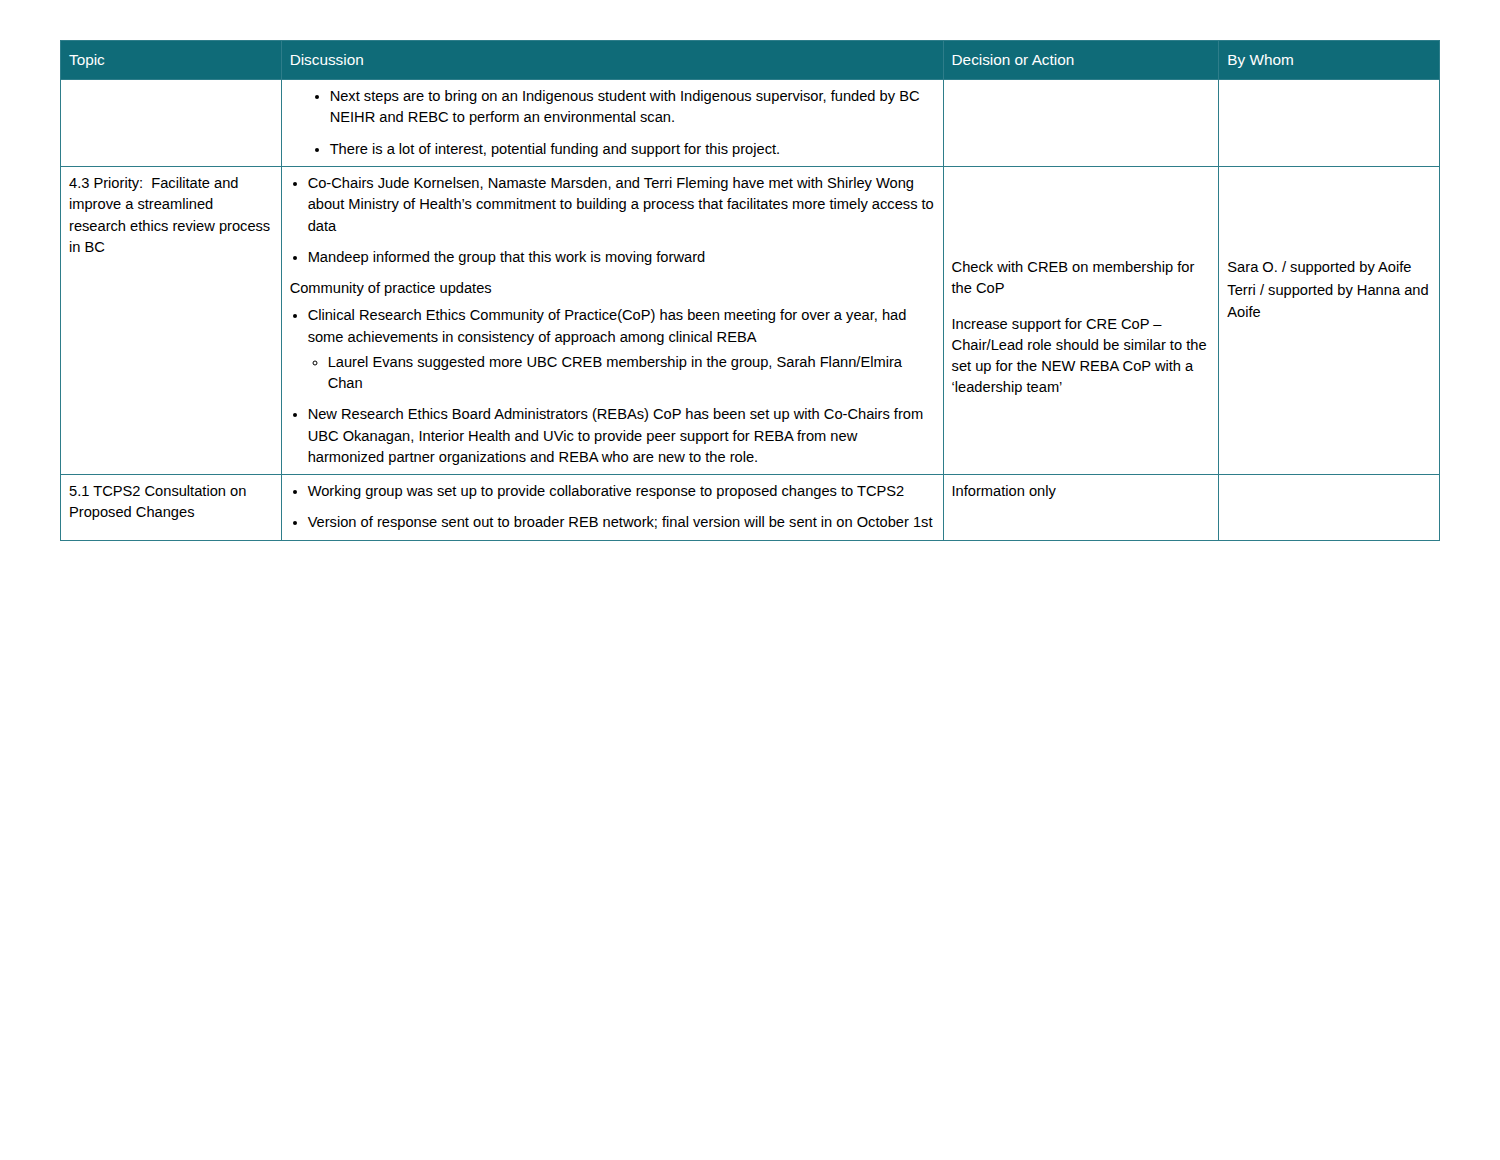| Topic | Discussion | Decision or Action | By Whom |
| --- | --- | --- | --- |
| | Next steps are to bring on an Indigenous student with Indigenous supervisor, funded by BC NEIHR and REBC to perform an environmental scan. There is a lot of interest, potential funding and support for this project. | | |
| 4.3 Priority: Facilitate and improve a streamlined research ethics review process in BC | Co-Chairs Jude Kornelsen, Namaste Marsden, and Terri Fleming have met with Shirley Wong about Ministry of Health’s commitment to building a process that facilitates more timely access to data Mandeep informed the group that this work is moving forward Community of practice updates Clinical Research Ethics Community of Practice(CoP) has been meeting for over a year, had some achievements in consistency of approach among clinical REBA Laurel Evans suggested more UBC CREB membership in the group, Sarah Flann/Elmira Chan New Research Ethics Board Administrators (REBAs) CoP has been set up with Co-Chairs from UBC Okanagan, Interior Health and UVic to provide peer support for REBA from new harmonized partner organizations and REBA who are new to the role. | Check with CREB on membership for the CoP Increase support for CRE CoP – Chair/Lead role should be similar to the set up for the NEW REBA CoP with a ‘leadership team’ | Sara O. / supported by Aoife Terri / supported by Hanna and Aoife |
| 5.1 TCPS2 Consultation on Proposed Changes | Working group was set up to provide collaborative response to proposed changes to TCPS2 Version of response sent out to broader REB network; final version will be sent in on October 1st | Information only | |